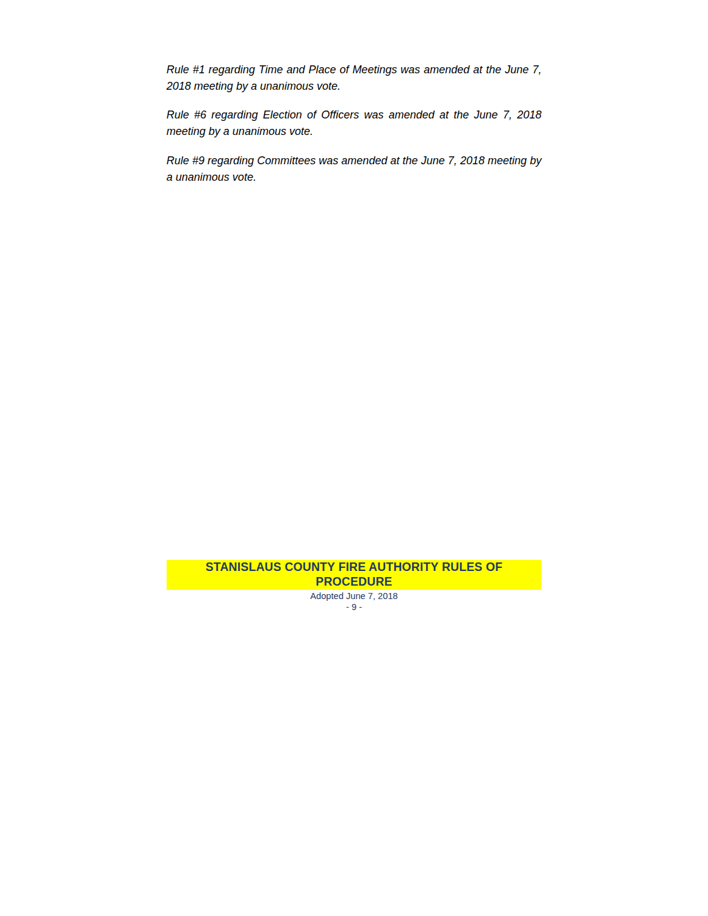Rule #1 regarding Time and Place of Meetings was amended at the June 7, 2018 meeting by a unanimous vote.
Rule #6 regarding Election of Officers was amended at the June 7, 2018 meeting by a unanimous vote.
Rule #9 regarding Committees was amended at the June 7, 2018 meeting by a unanimous vote.
STANISLAUS COUNTY FIRE AUTHORITY RULES OF PROCEDURE
Adopted June 7, 2018
- 9 -